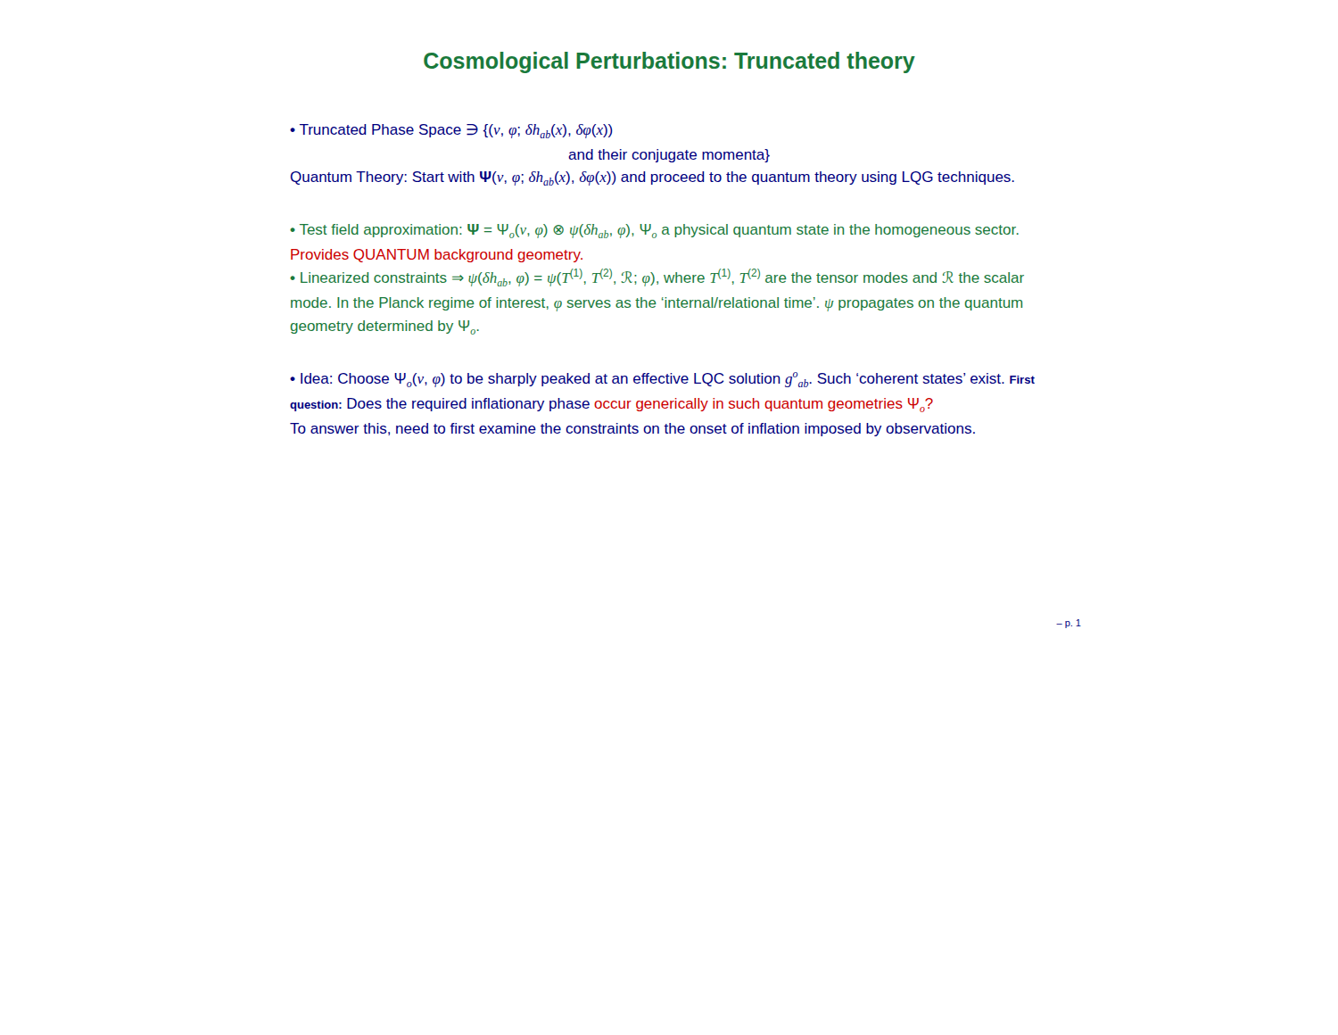Cosmological Perturbations: Truncated theory
• Truncated Phase Space ∋ {(v, φ; δhab(x), δφ(x))
and their conjugate momenta}
Quantum Theory: Start with Ψ(v, φ; δhab(x), δφ(x)) and proceed to the quantum theory using LQG techniques.
• Test field approximation: Ψ = Ψo(v, φ) ⊗ ψ(δhab, φ), Ψo a physical quantum state in the homogeneous sector. Provides QUANTUM background geometry.
• Linearized constraints ⇒ ψ(δhab, φ) = ψ(T(1), T(2), ℛ; φ), where T(1), T(2) are the tensor modes and ℛ the scalar mode. In the Planck regime of interest, φ serves as the ‘internal/relational time’. ψ propagates on the quantum geometry determined by Ψo.
• Idea: Choose Ψo(v, φ) to be sharply peaked at an effective LQC solution goab. Such ‘coherent states’ exist. First question: Does the required inflationary phase occur generically in such quantum geometries Ψo?
To answer this, need to first examine the constraints on the onset of inflation imposed by observations.
– p. 1